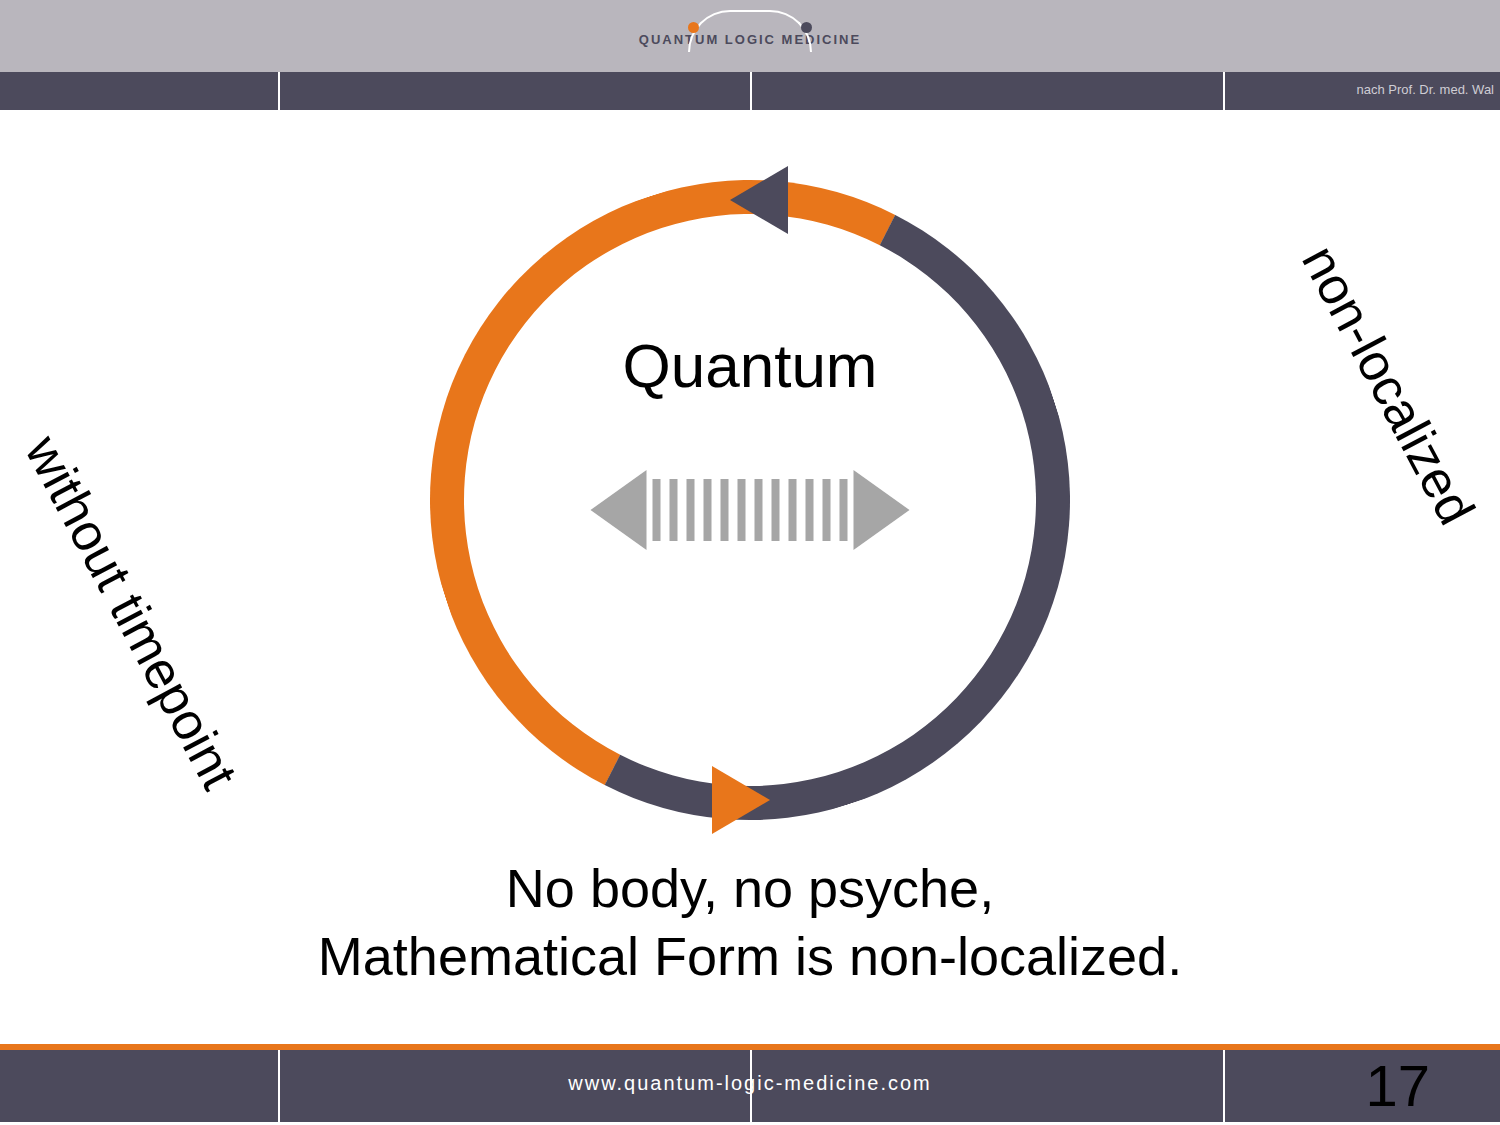QUANTUM LOGIC MEDICINE
nach Prof. Dr. med. Wal
Quantum
without timepoint
non-localized
No body, no psyche,
Mathematical Form is non-localized.
17
www.quantum-logic-medicine.com